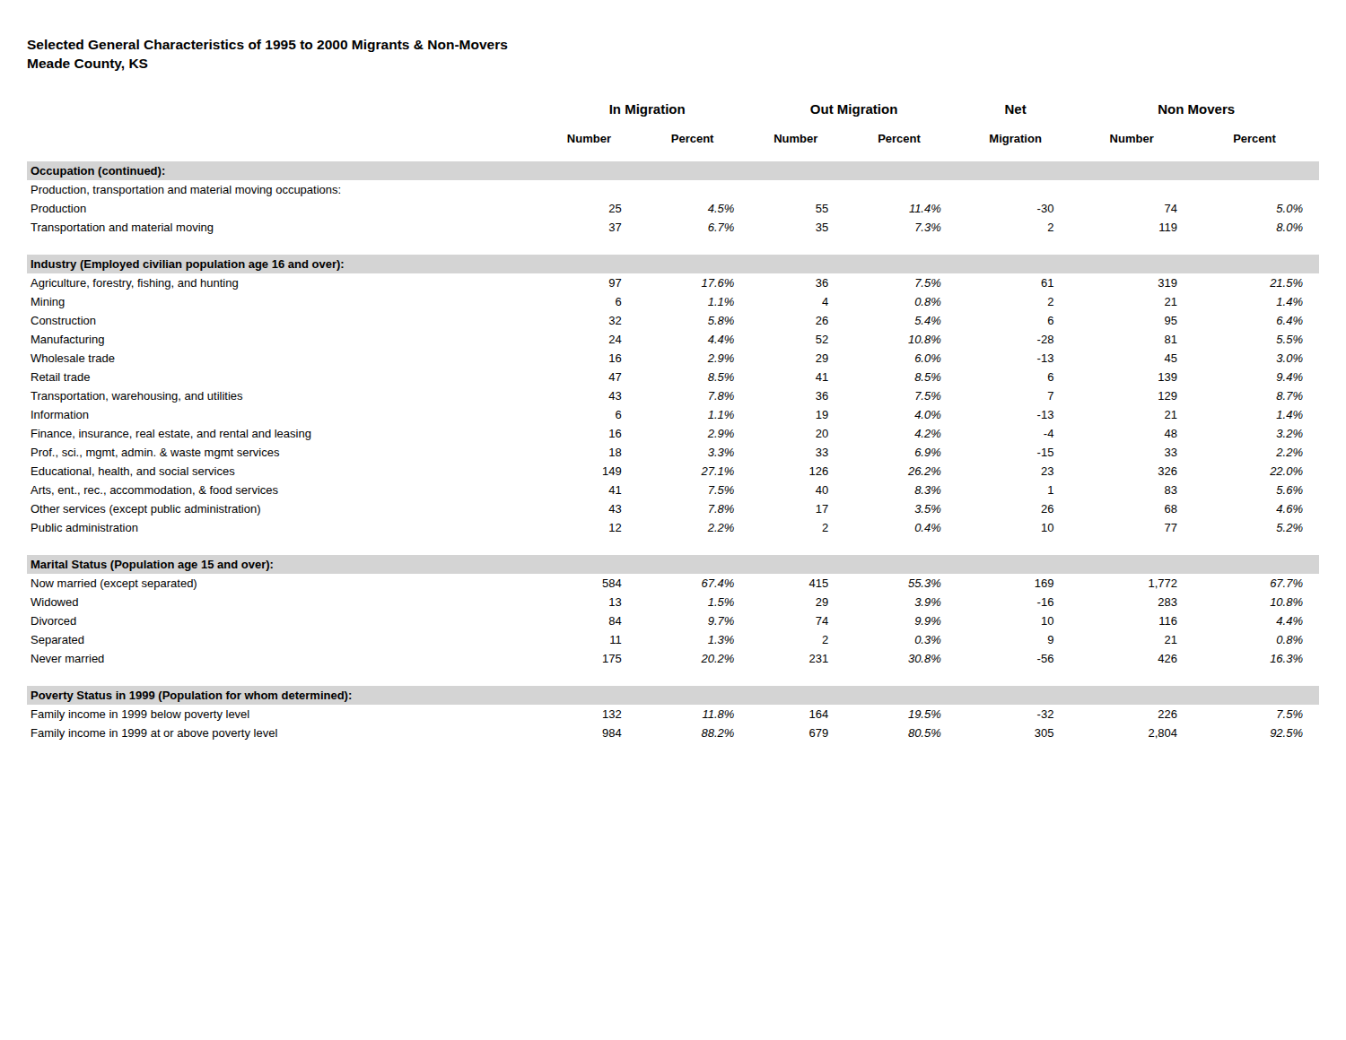Selected General Characteristics of 1995 to 2000 Migrants & Non-Movers
Meade County, KS
| | In Migration | Out Migration | Net | Non Movers |
| --- | --- | --- | --- | --- |
| | Number | Percent | Number | Percent | Migration | Number | Percent |
| Occupation (continued): | | | | | | | |
| Production, transportation and material moving occupations: | | | | | | | |
| Production | 25 | 4.5% | 55 | 11.4% | -30 | 74 | 5.0% |
| Transportation and material moving | 37 | 6.7% | 35 | 7.3% | 2 | 119 | 8.0% |
| Industry (Employed civilian population age 16 and over): | | | | | | | |
| Agriculture, forestry, fishing, and hunting | 97 | 17.6% | 36 | 7.5% | 61 | 319 | 21.5% |
| Mining | 6 | 1.1% | 4 | 0.8% | 2 | 21 | 1.4% |
| Construction | 32 | 5.8% | 26 | 5.4% | 6 | 95 | 6.4% |
| Manufacturing | 24 | 4.4% | 52 | 10.8% | -28 | 81 | 5.5% |
| Wholesale trade | 16 | 2.9% | 29 | 6.0% | -13 | 45 | 3.0% |
| Retail trade | 47 | 8.5% | 41 | 8.5% | 6 | 139 | 9.4% |
| Transportation, warehousing, and utilities | 43 | 7.8% | 36 | 7.5% | 7 | 129 | 8.7% |
| Information | 6 | 1.1% | 19 | 4.0% | -13 | 21 | 1.4% |
| Finance, insurance, real estate, and rental and leasing | 16 | 2.9% | 20 | 4.2% | -4 | 48 | 3.2% |
| Prof., sci., mgmt, admin. & waste mgmt services | 18 | 3.3% | 33 | 6.9% | -15 | 33 | 2.2% |
| Educational, health, and social services | 149 | 27.1% | 126 | 26.2% | 23 | 326 | 22.0% |
| Arts, ent., rec., accommodation, & food services | 41 | 7.5% | 40 | 8.3% | 1 | 83 | 5.6% |
| Other services (except public administration) | 43 | 7.8% | 17 | 3.5% | 26 | 68 | 4.6% |
| Public administration | 12 | 2.2% | 2 | 0.4% | 10 | 77 | 5.2% |
| Marital Status (Population age 15 and over): | | | | | | | |
| Now married (except separated) | 584 | 67.4% | 415 | 55.3% | 169 | 1,772 | 67.7% |
| Widowed | 13 | 1.5% | 29 | 3.9% | -16 | 283 | 10.8% |
| Divorced | 84 | 9.7% | 74 | 9.9% | 10 | 116 | 4.4% |
| Separated | 11 | 1.3% | 2 | 0.3% | 9 | 21 | 0.8% |
| Never married | 175 | 20.2% | 231 | 30.8% | -56 | 426 | 16.3% |
| Poverty Status in 1999 (Population for whom determined): | | | | | | | |
| Family income in 1999 below poverty level | 132 | 11.8% | 164 | 19.5% | -32 | 226 | 7.5% |
| Family income in 1999 at or above poverty level | 984 | 88.2% | 679 | 80.5% | 305 | 2,804 | 92.5% |